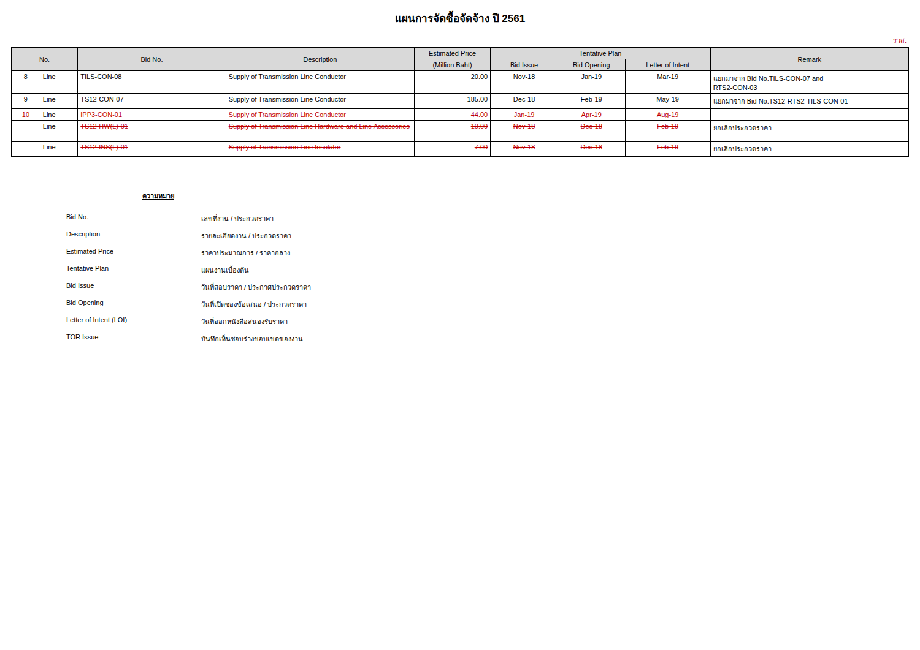แผนการจัดซื้อจัดจ้าง ปี 2561
รวส.
| No. | Bid No. | Description | Estimated Price | Tentative Plan | Remark |
| --- | --- | --- | --- | --- | --- |
| (Million Baht) | Bid Issue | Bid Opening | Letter of Intent |
| 8 | Line | TILS-CON-08 | Supply of Transmission Line Conductor | 20.00 | Nov-18 | Jan-19 | Mar-19 | แยกมาจาก Bid No.TILS-CON-07 and RTS2-CON-03 |
| 9 | Line | TS12-CON-07 | Supply of Transmission Line Conductor | 185.00 | Dec-18 | Feb-19 | May-19 | แยกมาจาก Bid No.TS12-RTS2-TILS-CON-01 |
| 10 | Line | IPP3-CON-01 | Supply of Transmission Line Conductor | 44.00 | Jan-19 | Apr-19 | Aug-19 | |
| | Line | TS12-HW(L)-01 | Supply of Transmission Line Hardware and Line Accessories | 10.00 | Nov-18 | Dec-18 | Feb-19 | ยกเลิกประกวดราคา |
| | Line | TS12-INS(L)-01 | Supply of Transmission Line Insulator | 7.00 | Nov-18 | Dec-18 | Feb-19 | ยกเลิกประกวดราคา |
ความหมาย
| Bid No. | เลขที่งาน / ประกวดราคา |
| Description | รายละเอียดงาน / ประกวดราคา |
| Estimated Price | ราคาประมาณการ / ราคากลาง |
| Tentative Plan | แผนงานเบื้องต้น |
| Bid Issue | วันที่สอบราคา / ประกาศประกวดราคา |
| Bid Opening | วันที่เปิดซองข้อเสนอ / ประกวดราคา |
| Letter of Intent (LOI) | วันที่ออกหนังสือสนองรับราคา |
| TOR Issue | บันทึกเห็นชอบร่างขอบเขตของงาน |